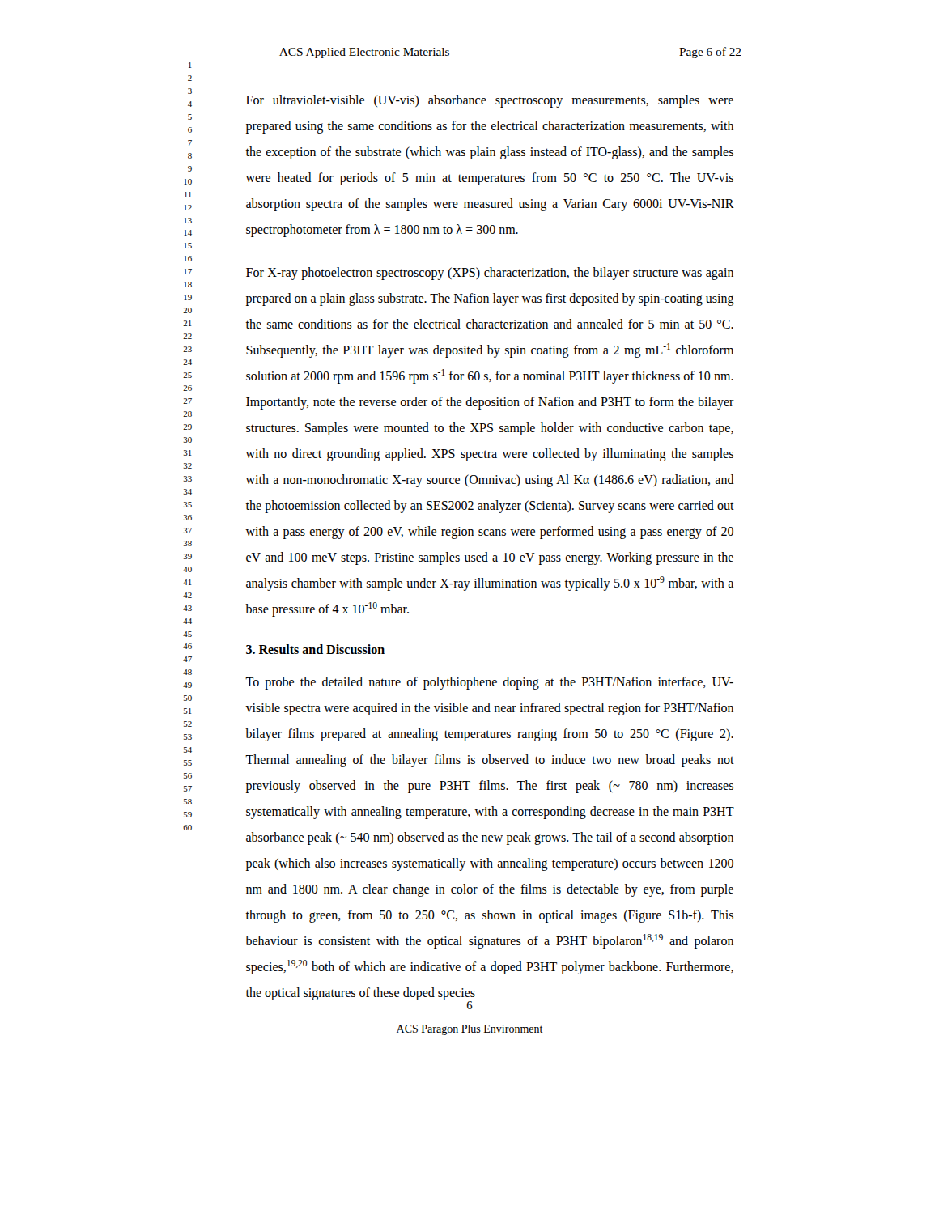ACS Applied Electronic Materials Page 6 of 22
12345 678910 1112131415 1617181920 2122232425 2627282930 3132333435 3637383940 4142434445 4647484950 5152535455 5657585960
For ultraviolet-visible (UV-vis) absorbance spectroscopy measurements, samples were prepared using the same conditions as for the electrical characterization measurements, with the exception of the substrate (which was plain glass instead of ITO-glass), and the samples were heated for periods of 5 min at temperatures from 50 °C to 250 °C. The UV-vis absorption spectra of the samples were measured using a Varian Cary 6000i UV-Vis-NIR spectrophotometer from λ = 1800 nm to λ = 300 nm.
For X-ray photoelectron spectroscopy (XPS) characterization, the bilayer structure was again prepared on a plain glass substrate. The Nafion layer was first deposited by spin-coating using the same conditions as for the electrical characterization and annealed for 5 min at 50 °C. Subsequently, the P3HT layer was deposited by spin coating from a 2 mg mL-1 chloroform solution at 2000 rpm and 1596 rpm s-1 for 60 s, for a nominal P3HT layer thickness of 10 nm. Importantly, note the reverse order of the deposition of Nafion and P3HT to form the bilayer structures. Samples were mounted to the XPS sample holder with conductive carbon tape, with no direct grounding applied. XPS spectra were collected by illuminating the samples with a non-monochromatic X-ray source (Omnivac) using Al Kα (1486.6 eV) radiation, and the photoemission collected by an SES2002 analyzer (Scienta). Survey scans were carried out with a pass energy of 200 eV, while region scans were performed using a pass energy of 20 eV and 100 meV steps. Pristine samples used a 10 eV pass energy. Working pressure in the analysis chamber with sample under X-ray illumination was typically 5.0 x 10-9 mbar, with a base pressure of 4 x 10-10 mbar.
3. Results and Discussion
To probe the detailed nature of polythiophene doping at the P3HT/Nafion interface, UV-visible spectra were acquired in the visible and near infrared spectral region for P3HT/Nafion bilayer films prepared at annealing temperatures ranging from 50 to 250 °C (Figure 2). Thermal annealing of the bilayer films is observed to induce two new broad peaks not previously observed in the pure P3HT films. The first peak (~ 780 nm) increases systematically with annealing temperature, with a corresponding decrease in the main P3HT absorbance peak (~ 540 nm) observed as the new peak grows. The tail of a second absorption peak (which also increases systematically with annealing temperature) occurs between 1200 nm and 1800 nm. A clear change in color of the films is detectable by eye, from purple through to green, from 50 to 250 °C, as shown in optical images (Figure S1b-f). This behaviour is consistent with the optical signatures of a P3HT bipolaron18,19 and polaron species,19,20 both of which are indicative of a doped P3HT polymer backbone. Furthermore, the optical signatures of these doped species
6
ACS Paragon Plus Environment